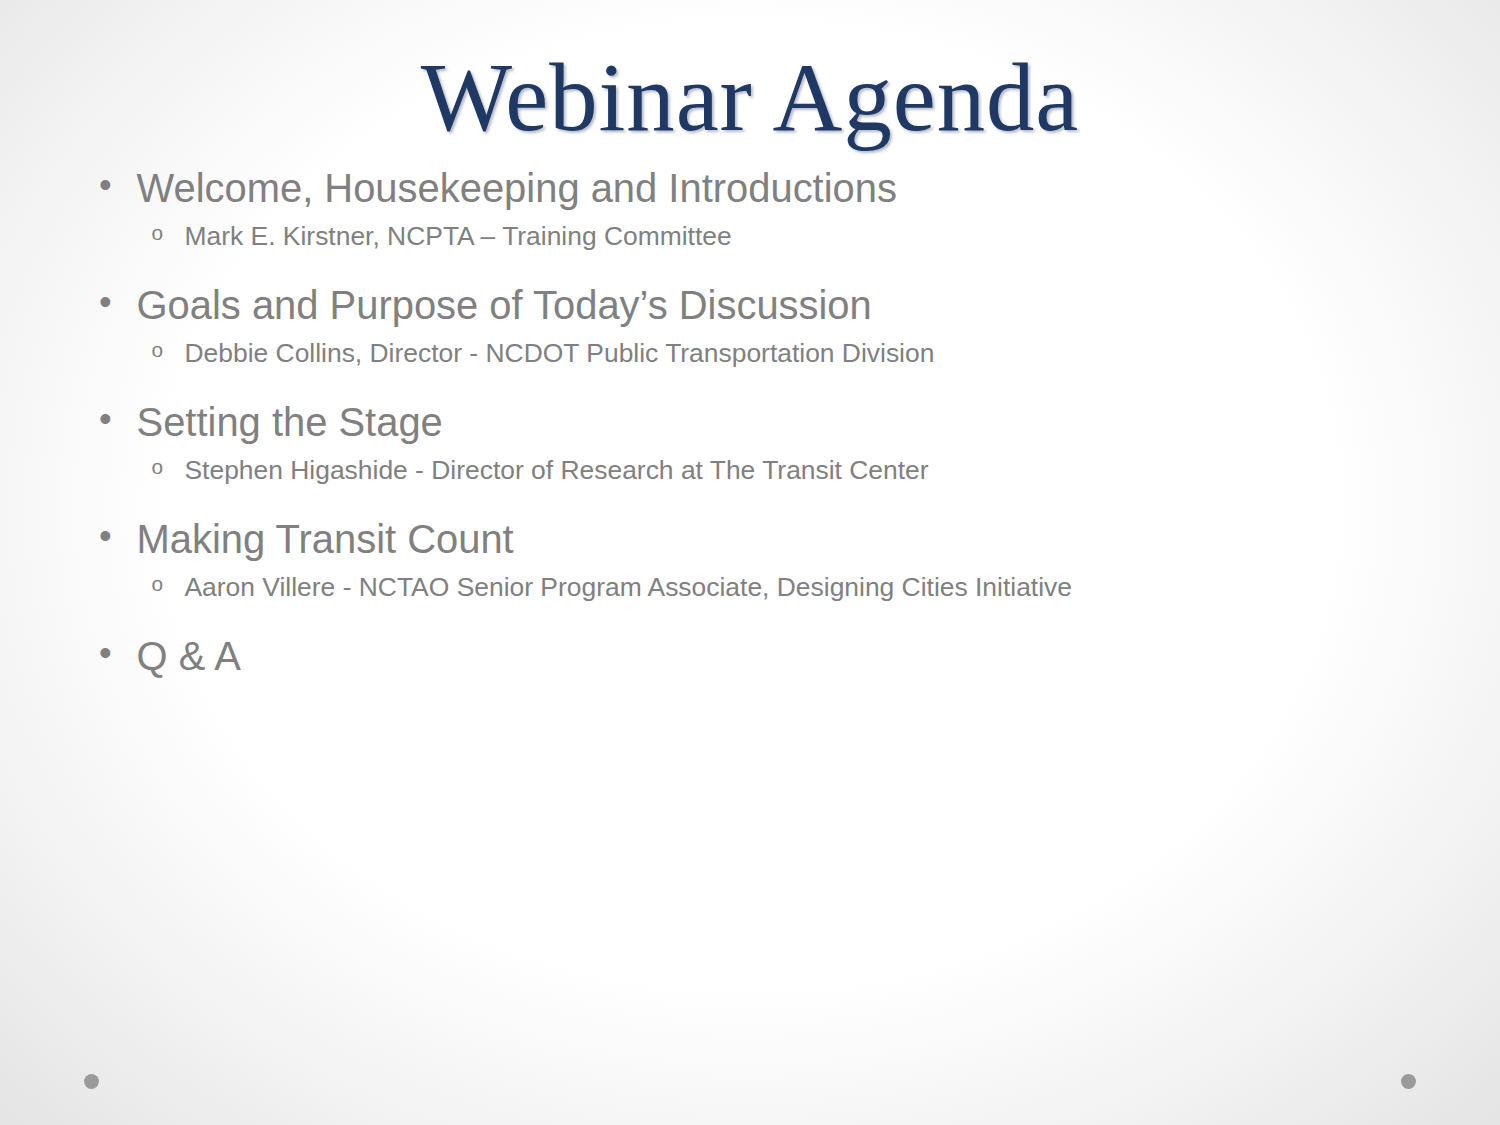Webinar Agenda
Welcome, Housekeeping and Introductions
Mark E. Kirstner, NCPTA – Training Committee
Goals and Purpose of Today’s Discussion
Debbie Collins, Director - NCDOT Public Transportation Division
Setting the Stage
Stephen Higashide - Director of Research at The Transit Center
Making Transit Count
Aaron Villere - NCTAO Senior Program Associate, Designing Cities Initiative
Q & A